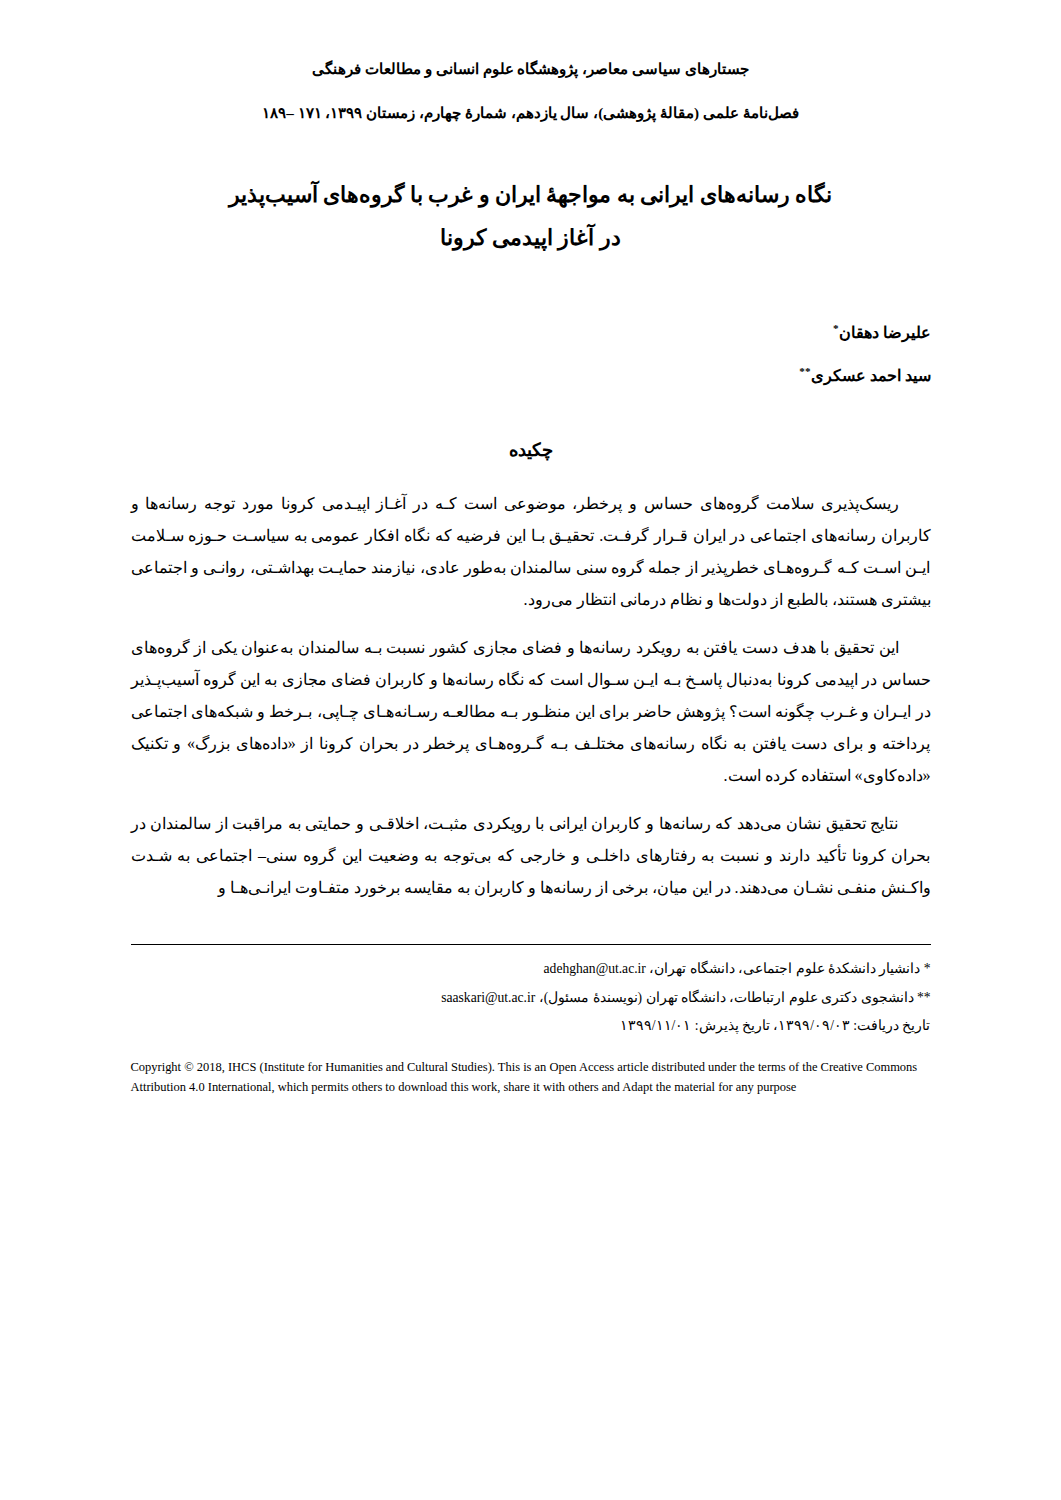جستارهای سیاسی معاصر، پژوهشگاه علوم انسانی و مطالعات فرهنگی
فصل‌نامهٔ علمی (مقالهٔ پژوهشی)، سال یازدهم، شمارهٔ چهارم، زمستان ۱۳۹۹، ۱۷۱ –۱۸۹
نگاه رسانه‌های ایرانی به مواجههٔ ایران و غرب با گروه‌های آسیب‌پذیر
در آغاز اپیدمی کرونا
علیرضا دهقان*
سید احمد عسکری**
چکیده
ریسک‌پذیری سلامت گروه‌های حساس و پرخطر، موضوعی است کـه در آغـاز اپیـدمی کرونا مورد توجه رسانه‌ها و کاربران رسانه‌های اجتماعی در ایران قـرار گرفـت. تحقیـق بـا این فرضیه که نگاه افکار عمومی به سیاسـت حـوزه سـلامت ایـن اسـت کـه گـروه‌هـای خطرپذیر از جمله گروه سنی سالمندان به‌طور عادی، نیازمند حمایـت بهداشـتی، روانـی و اجتماعی بیشتری هستند، بالطبع از دولت‌ها و نظام درمانی انتظار می‌رود.
این تحقیق با هدف دست یافتن به رویکرد رسانه‌ها و فضای مجازی کشور نسبت بـه سالمندان به‌عنوان یکی از گروه‌های حساس در اپیدمی کرونا به‌دنبال پاسـخ بـه ایـن سـوال است که نگاه رسانه‌ها و کاربران فضای مجازی به این گروه آسیب‌پـذیر در ایـران و غـرب چگونه است؟ پژوهش حاضر برای این منظـور بـه مطالعـه رسـانه‌هـای چـاپی، بـرخط و شبکه‌های اجتماعی پرداخته و برای دست یافتن به نگاه رسانه‌های مختلـف بـه گـروه‌هـای پرخطر در بحران کرونا از «داده‌های بزرگ» و تکنیک «داده‌کاوی» استفاده کرده است.
نتایج تحقیق نشان می‌دهد که رسانه‌ها و کاربران ایرانی با رویکردی مثبـت، اخلاقـی و حمایتی به مراقبت از سالمندان در بحران کرونا تأکید دارند و نسبت به رفتارهای داخلـی و خارجی که بی‌توجه به وضعیت این گروه سنی– اجتماعی به شـدت واکـنش منفـی نشـان می‌دهند. در این میان، برخی از رسانه‌ها و کاربران به مقایسه برخورد متفـاوت ایرانـی‌هـا و
* دانشیار دانشکدهٔ علوم اجتماعی، دانشگاه تهران، adehghan@ut.ac.ir
** دانشجوی دکتری علوم ارتباطات، دانشگاه تهران (نویسندهٔ مسئول)، saaskari@ut.ac.ir
تاریخ دریافت: ۱۳۹۹/۰۹/۰۳، تاریخ پذیرش: ۱۳۹۹/۱۱/۰۱
Copyright © 2018, IHCS (Institute for Humanities and Cultural Studies). This is an Open Access article distributed under the terms of the Creative Commons Attribution 4.0 International, which permits others to download this work, share it with others and Adapt the material for any purpose